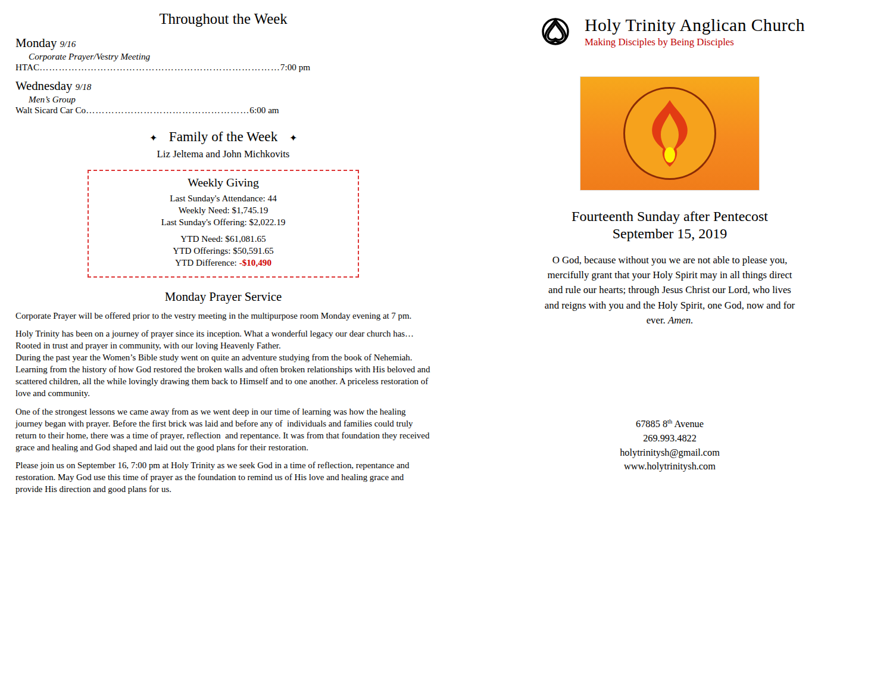Throughout the Week
Monday 9/16
Corporate Prayer/Vestry Meeting
HTAC…………………………………………………………………7:00 pm
Wednesday 9/18
Men’s Group
Walt Sicard Car Co……………………………………………6:00 am
✦ Family of the Week ✦
Liz Jeltema and John Michkovits
Weekly Giving
Last Sunday's Attendance: 44
Weekly Need: $1,745.19
Last Sunday's Offering: $2,022.19
YTD Need: $61,081.65
YTD Offerings: $50,591.65
YTD Difference: -$10,490
Monday Prayer Service
Corporate Prayer will be offered prior to the vestry meeting in the multipurpose room Monday evening at 7 pm.
Holy Trinity has been on a journey of prayer since its inception. What a wonderful legacy our dear church has…Rooted in trust and prayer in community, with our loving Heavenly Father.
During the past year the Women’s Bible study went on quite an adventure studying from the book of Nehemiah. Learning from the history of how God restored the broken walls and often broken relationships with His beloved and scattered children, all the while lovingly drawing them back to Himself and to one another. A priceless restoration of love and community.
One of the strongest lessons we came away from as we went deep in our time of learning was how the healing journey began with prayer. Before the first brick was laid and before any of individuals and families could truly return to their home, there was a time of prayer, reflection and repentance. It was from that foundation they received grace and healing and God shaped and laid out the good plans for their restoration.
Please join us on September 16, 7:00 pm at Holy Trinity as we seek God in a time of reflection, repentance and restoration. May God use this time of prayer as the foundation to remind us of His love and healing grace and provide His direction and good plans for us.
Holy Trinity Anglican Church
Making Disciples by Being Disciples
Fourteenth Sunday after Pentecost
September 15, 2019
O God, because without you we are not able to please you, mercifully grant that your Holy Spirit may in all things direct and rule our hearts; through Jesus Christ our Lord, who lives and reigns with you and the Holy Spirit, one God, now and for ever. Amen.
67885 8th Avenue
269.993.4822
holytrinitysh@gmail.com
www.holytrinitysh.com